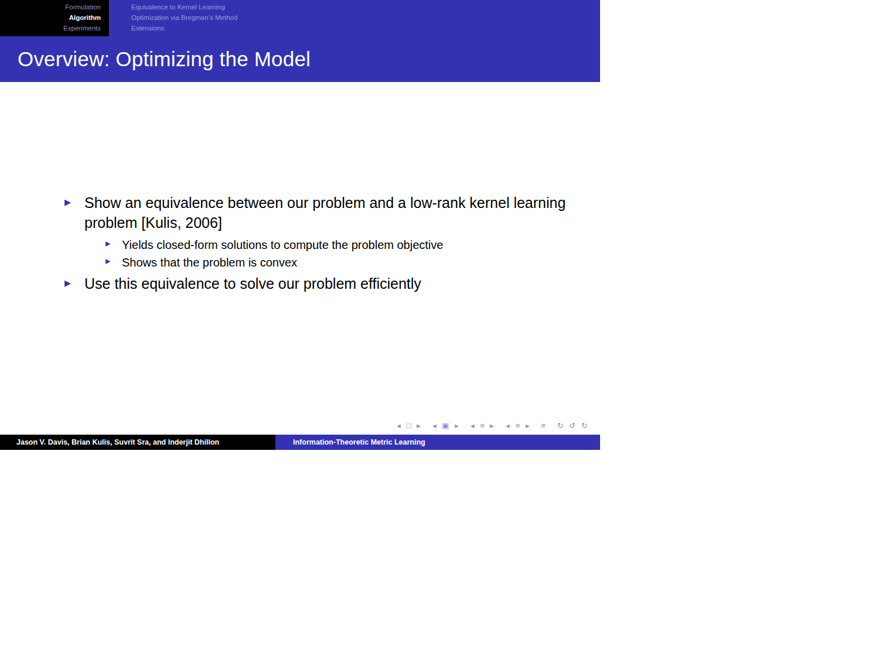Formulation
Algorithm
Experiments
Equivalence to Kernel Learning
Optimization via Bregman’s Method
Extensions
Overview: Optimizing the Model
Show an equivalence between our problem and a low-rank kernel learning problem [Kulis, 2006]
Yields closed-form solutions to compute the problem objective
Shows that the problem is convex
Use this equivalence to solve our problem efficiently
◂ □ ▸ ◂ ▣ ▸ ◂ ≡ ▸ ◂ ≡ ▸ ≡ ↻ ↺ ↻
Jason V. Davis, Brian Kulis, Suvrit Sra, and Inderjit Dhillon
Information-Theoretic Metric Learning